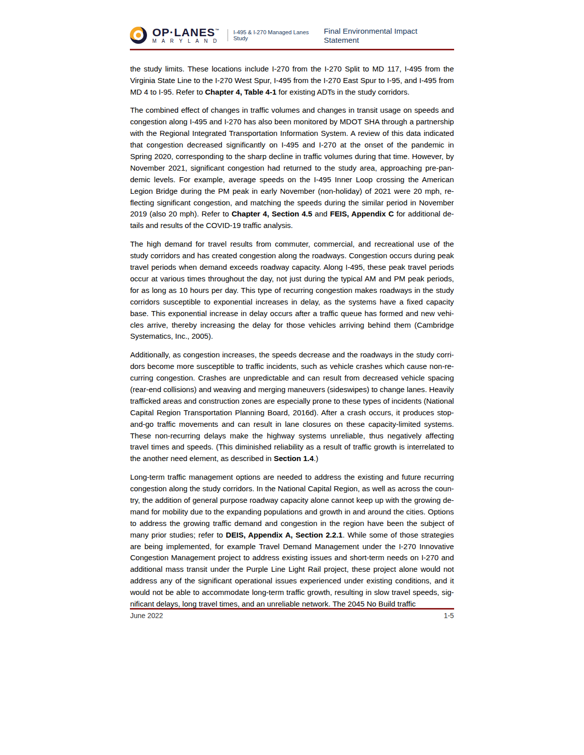OP·LANES™
M A R Y L A N D
I-495 & I-270 Managed Lanes Study
Final Environmental Impact Statement
the study limits. These locations include I-270 from the I-270 Split to MD 117, I-495 from the Virginia State Line to the I-270 West Spur, I-495 from the I-270 East Spur to I-95, and I-495 from MD 4 to I-95. Refer to Chapter 4, Table 4-1 for existing ADTs in the study corridors.
The combined effect of changes in traffic volumes and changes in transit usage on speeds and congestion along I-495 and I-270 has also been monitored by MDOT SHA through a partnership with the Regional Integrated Transportation Information System. A review of this data indicated that congestion decreased significantly on I-495 and I-270 at the onset of the pandemic in Spring 2020, corresponding to the sharp decline in traffic volumes during that time. However, by November 2021, significant congestion had returned to the study area, approaching pre-pandemic levels. For example, average speeds on the I-495 Inner Loop crossing the American Legion Bridge during the PM peak in early November (non-holiday) of 2021 were 20 mph, reflecting significant congestion, and matching the speeds during the similar period in November 2019 (also 20 mph). Refer to Chapter 4, Section 4.5 and FEIS, Appendix C for additional details and results of the COVID-19 traffic analysis.
The high demand for travel results from commuter, commercial, and recreational use of the study corridors and has created congestion along the roadways. Congestion occurs during peak travel periods when demand exceeds roadway capacity. Along I-495, these peak travel periods occur at various times throughout the day, not just during the typical AM and PM peak periods, for as long as 10 hours per day. This type of recurring congestion makes roadways in the study corridors susceptible to exponential increases in delay, as the systems have a fixed capacity base. This exponential increase in delay occurs after a traffic queue has formed and new vehicles arrive, thereby increasing the delay for those vehicles arriving behind them (Cambridge Systematics, Inc., 2005).
Additionally, as congestion increases, the speeds decrease and the roadways in the study corridors become more susceptible to traffic incidents, such as vehicle crashes which cause non-recurring congestion. Crashes are unpredictable and can result from decreased vehicle spacing (rear-end collisions) and weaving and merging maneuvers (sideswipes) to change lanes. Heavily trafficked areas and construction zones are especially prone to these types of incidents (National Capital Region Transportation Planning Board, 2016d). After a crash occurs, it produces stop-and-go traffic movements and can result in lane closures on these capacity-limited systems. These non-recurring delays make the highway systems unreliable, thus negatively affecting travel times and speeds. (This diminished reliability as a result of traffic growth is interrelated to the another need element, as described in Section 1.4.)
Long-term traffic management options are needed to address the existing and future recurring congestion along the study corridors. In the National Capital Region, as well as across the country, the addition of general purpose roadway capacity alone cannot keep up with the growing demand for mobility due to the expanding populations and growth in and around the cities. Options to address the growing traffic demand and congestion in the region have been the subject of many prior studies; refer to DEIS, Appendix A, Section 2.2.1. While some of those strategies are being implemented, for example Travel Demand Management under the I-270 Innovative Congestion Management project to address existing issues and short-term needs on I-270 and additional mass transit under the Purple Line Light Rail project, these project alone would not address any of the significant operational issues experienced under existing conditions, and it would not be able to accommodate long-term traffic growth, resulting in slow travel speeds, significant delays, long travel times, and an unreliable network. The 2045 No Build traffic
June 2022
1-5